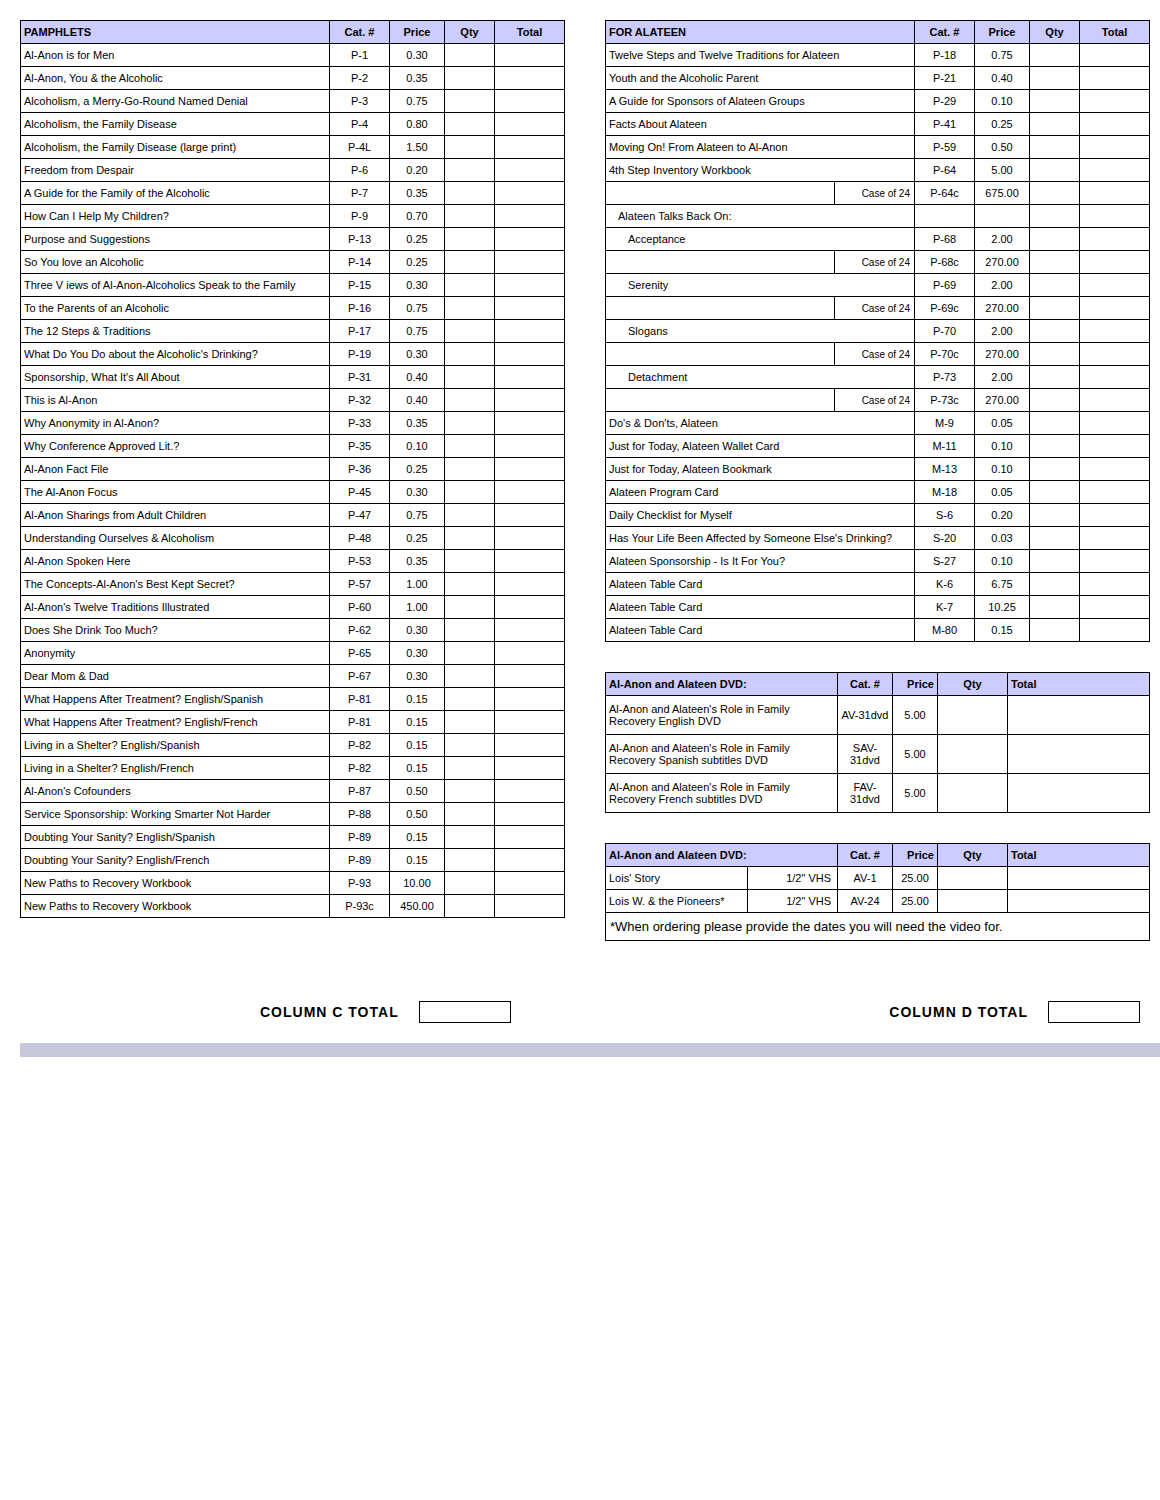| PAMPHLETS | Cat. # | Price | Qty | Total |
| --- | --- | --- | --- | --- |
| Al-Anon is for Men | P-1 | 0.30 | | |
| Al-Anon, You & the Alcoholic | P-2 | 0.35 | | |
| Alcoholism, a Merry-Go-Round Named Denial | P-3 | 0.75 | | |
| Alcoholism, the Family Disease | P-4 | 0.80 | | |
| Alcoholism, the Family Disease (large print) | P-4L | 1.50 | | |
| Freedom from Despair | P-6 | 0.20 | | |
| A Guide for the Family of the Alcoholic | P-7 | 0.35 | | |
| How Can I Help My Children? | P-9 | 0.70 | | |
| Purpose and Suggestions | P-13 | 0.25 | | |
| So You love an Alcoholic | P-14 | 0.25 | | |
| Three V iews of Al-Anon-Alcoholics Speak to the Family | P-15 | 0.30 | | |
| To the Parents of an Alcoholic | P-16 | 0.75 | | |
| The 12 Steps & Traditions | P-17 | 0.75 | | |
| What Do You Do about the Alcoholic's Drinking? | P-19 | 0.30 | | |
| Sponsorship, What It's All About | P-31 | 0.40 | | |
| This is Al-Anon | P-32 | 0.40 | | |
| Why Anonymity in Al-Anon? | P-33 | 0.35 | | |
| Why Conference Approved Lit.? | P-35 | 0.10 | | |
| Al-Anon Fact File | P-36 | 0.25 | | |
| The Al-Anon Focus | P-45 | 0.30 | | |
| Al-Anon Sharings from Adult Children | P-47 | 0.75 | | |
| Understanding Ourselves & Alcoholism | P-48 | 0.25 | | |
| Al-Anon Spoken Here | P-53 | 0.35 | | |
| The Concepts-Al-Anon's Best Kept Secret? | P-57 | 1.00 | | |
| Al-Anon's Twelve Traditions Illustrated | P-60 | 1.00 | | |
| Does She Drink Too Much? | P-62 | 0.30 | | |
| Anonymity | P-65 | 0.30 | | |
| Dear Mom & Dad | P-67 | 0.30 | | |
| What Happens After Treatment? English/Spanish | P-81 | 0.15 | | |
| What Happens After Treatment? English/French | P-81 | 0.15 | | |
| Living in a Shelter? English/Spanish | P-82 | 0.15 | | |
| Living in a Shelter? English/French | P-82 | 0.15 | | |
| Al-Anon's Cofounders | P-87 | 0.50 | | |
| Service Sponsorship: Working Smarter Not Harder | P-88 | 0.50 | | |
| Doubting Your Sanity? English/Spanish | P-89 | 0.15 | | |
| Doubting Your Sanity? English/French | P-89 | 0.15 | | |
| New Paths to Recovery Workbook | P-93 | 10.00 | | |
| New Paths to Recovery Workbook | P-93c | 450.00 | | |
| FOR ALATEEN | Cat. # | Price | Qty | Total |
| --- | --- | --- | --- | --- |
| Twelve Steps and Twelve Traditions for Alateen | P-18 | 0.75 | | |
| Youth and the Alcoholic Parent | P-21 | 0.40 | | |
| A Guide for Sponsors of Alateen Groups | P-29 | 0.10 | | |
| Facts About Alateen | P-41 | 0.25 | | |
| Moving On! From Alateen to Al-Anon | P-59 | 0.50 | | |
| 4th Step Inventory Workbook | P-64 | 5.00 | | |
| | Case of 24 | P-64c | 675.00 | | |
| Alateen Talks Back On: | | | | |
| Acceptance | P-68 | 2.00 | | |
| | Case of 24 | P-68c | 270.00 | | |
| Serenity | P-69 | 2.00 | | |
| | Case of 24 | P-69c | 270.00 | | |
| Slogans | P-70 | 2.00 | | |
| | Case of 24 | P-70c | 270.00 | | |
| Detachment | P-73 | 2.00 | | |
| | Case of 24 | P-73c | 270.00 | | |
| Do's & Don'ts, Alateen | M-9 | 0.05 | | |
| Just for Today, Alateen Wallet Card | M-11 | 0.10 | | |
| Just for Today, Alateen Bookmark | M-13 | 0.10 | | |
| Alateen Program Card | M-18 | 0.05 | | |
| Daily Checklist for Myself | S-6 | 0.20 | | |
| Has Your Life Been Affected by Someone Else's Drinking? | S-20 | 0.03 | | |
| Alateen Sponsorship - Is It For You? | S-27 | 0.10 | | |
| Alateen Table Card | K-6 | 6.75 | | |
| Alateen Table Card | K-7 | 10.25 | | |
| Alateen Table Card | M-80 | 0.15 | | |
| Al-Anon and Alateen DVD: | Cat. # | Price | Qty | Total |
| --- | --- | --- | --- | --- |
| Al-Anon and Alateen's Role in Family Recovery English DVD | AV-31dvd | 5.00 | | |
| Al-Anon and Alateen's Role in Family Recovery Spanish subtitles DVD | SAV-31dvd | 5.00 | | |
| Al-Anon and Alateen's Role in Family Recovery French subtitles DVD | FAV-31dvd | 5.00 | | |
| Al-Anon and Alateen DVD: | Cat. # | Price | Qty | Total |
| --- | --- | --- | --- | --- |
| Lois' Story | 1/2" VHS | AV-1 | 25.00 | | |
| Lois W. & the Pioneers* | 1/2" VHS | AV-24 | 25.00 | | |
*When ordering please provide the dates you will need the video for.
COLUMN C TOTAL
COLUMN D TOTAL